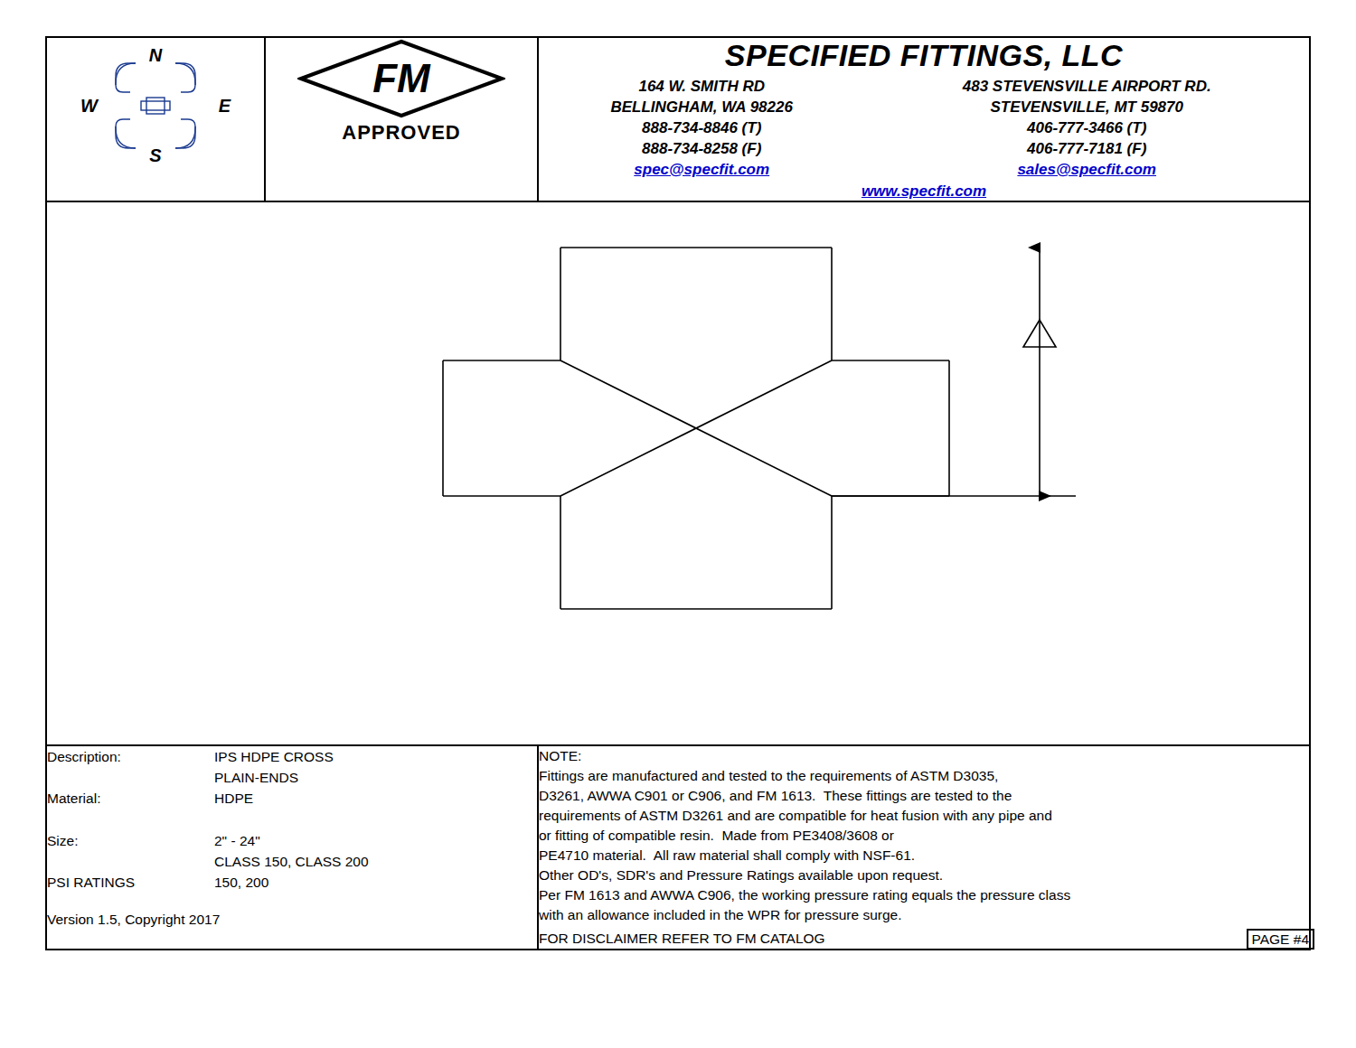| N S W E | FM APPROVED | SPECIFIED FITTINGS, LLC / 164 W. SMITH RD / 483 STEVENSVILLE AIRPORT RD. / / BELLINGHAM, WA 98226 / STEVENSVILLE, MT 59870 / / 888-734-8846 (T) / 406-777-3466 (T) / / 888-734-8258 (F) / 406-777-7181 (F) / / spec@specfit.com / sales@specfit.com / www.specfit.com |
| / Description: / IPS HDPE CROSS / / / PLAIN-ENDS / / Material: / HDPE / / Size: / 2" - 24" / / / CLASS 150, CLASS 200 / / PSI RATINGS / 150, 200 / Version 1.5, Copyright 2017 | NOTE: Fittings are manufactured and tested to the requirements of ASTM D3035, D3261, AWWA C901 or C906, and FM 1613. These fittings are tested to the requirements of ASTM D3261 and are compatible for heat fusion with any pipe and or fitting of compatible resin. Made from PE3408/3608 or PE4710 material. All raw material shall comply with NSF-61. Other OD's, SDR's and Pressure Ratings available upon request. Per FM 1613 and AWWA C906, the working pressure rating equals the pressure class with an allowance included in the WPR for pressure surge. FOR DISCLAIMER REFER TO FM CATALOG PAGE #4 |